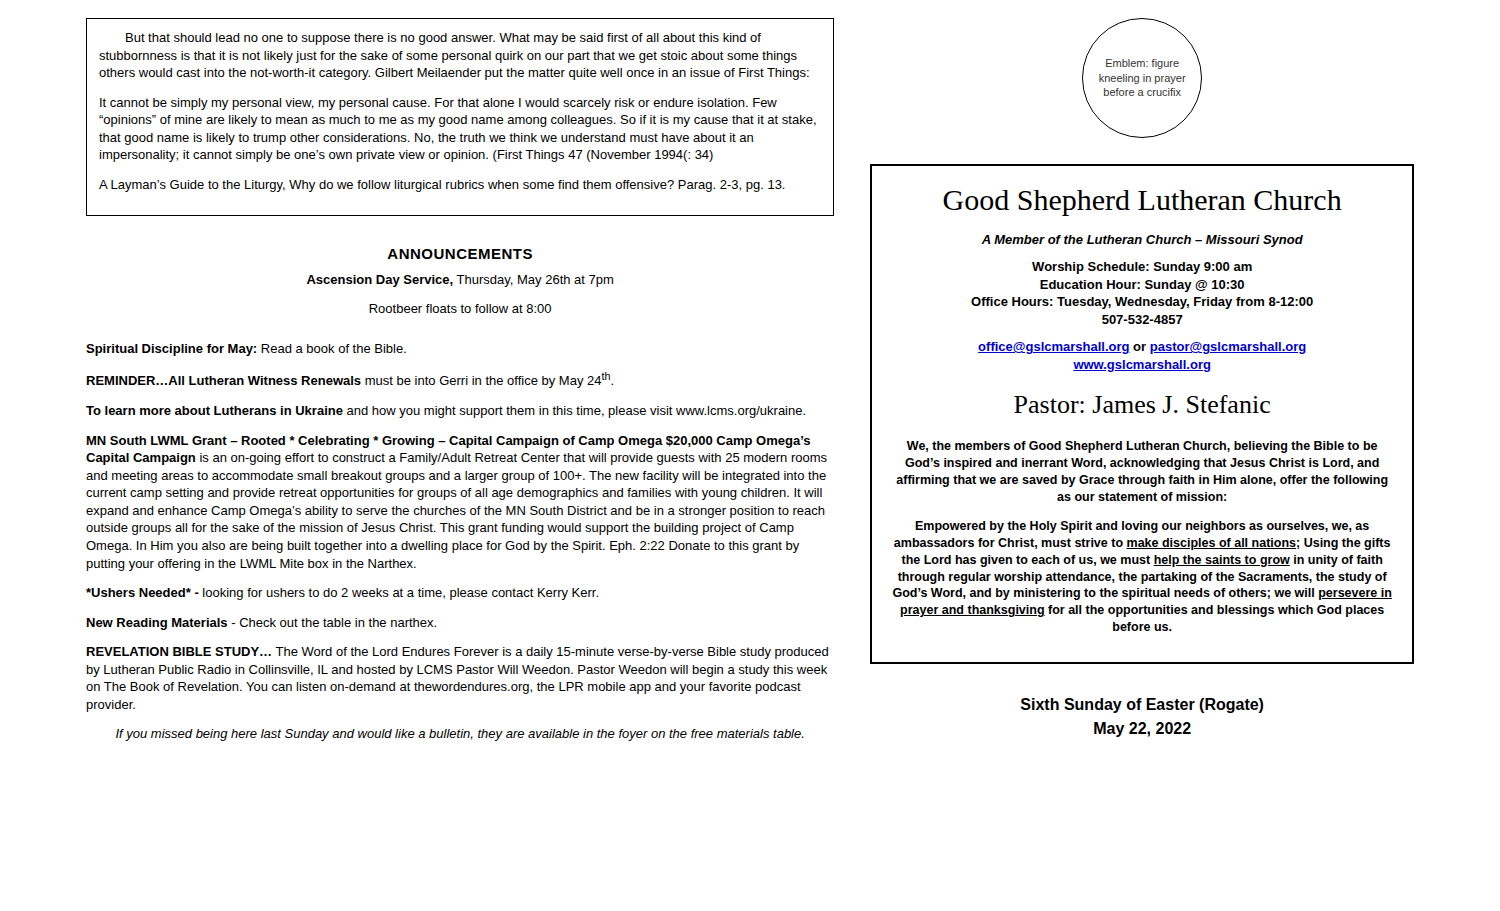But that should lead no one to suppose there is no good answer. What may be said first of all about this kind of stubbornness is that it is not likely just for the sake of some personal quirk on our part that we get stoic about some things others would cast into the not-worth-it category. Gilbert Meilaender put the matter quite well once in an issue of First Things:
It cannot be simply my personal view, my personal cause. For that alone I would scarcely risk or endure isolation. Few “opinions” of mine are likely to mean as much to me as my good name among colleagues. So if it is my cause that it at stake, that good name is likely to trump other considerations. No, the truth we think we understand must have about it an impersonality; it cannot simply be one’s own private view or opinion. (First Things 47 (November 1994(: 34)
A Layman’s Guide to the Liturgy, Why do we follow liturgical rubrics when some find them offensive? Parag. 2-3, pg. 13.
ANNOUNCEMENTS
Ascension Day Service, Thursday, May 26th at 7pm
Rootbeer floats to follow at 8:00
Spiritual Discipline for May: Read a book of the Bible.
REMINDER…All Lutheran Witness Renewals must be into Gerri in the office by May 24th.
To learn more about Lutherans in Ukraine and how you might support them in this time, please visit www.lcms.org/ukraine.
MN South LWML Grant – Rooted * Celebrating * Growing – Capital Campaign of Camp Omega $20,000 Camp Omega’s Capital Campaign is an on-going effort to construct a Family/Adult Retreat Center that will provide guests with 25 modern rooms and meeting areas to accommodate small breakout groups and a larger group of 100+. The new facility will be integrated into the current camp setting and provide retreat opportunities for groups of all age demographics and families with young children. It will expand and enhance Camp Omega’s ability to serve the churches of the MN South District and be in a stronger position to reach outside groups all for the sake of the mission of Jesus Christ. This grant funding would support the building project of Camp Omega. In Him you also are being built together into a dwelling place for God by the Spirit. Eph. 2:22 Donate to this grant by putting your offering in the LWML Mite box in the Narthex.
*Ushers Needed* - looking for ushers to do 2 weeks at a time, please contact Kerry Kerr.
New Reading Materials - Check out the table in the narthex.
REVELATION BIBLE STUDY… The Word of the Lord Endures Forever is a daily 15-minute verse-by-verse Bible study produced by Lutheran Public Radio in Collinsville, IL and hosted by LCMS Pastor Will Weedon. Pastor Weedon will begin a study this week on The Book of Revelation. You can listen on-demand at thewordendures.org, the LPR mobile app and your favorite podcast provider.
If you missed being here last Sunday and would like a bulletin, they are available in the foyer on the free materials table.
Emblem: figure kneeling in prayer before a crucifix
Good Shepherd Lutheran Church
A Member of the Lutheran Church – Missouri Synod
Worship Schedule: Sunday 9:00 am
Education Hour: Sunday @ 10:30
Office Hours: Tuesday, Wednesday, Friday from 8-12:00
507-532-4857
office@gslcmarshall.org or pastor@gslcmarshall.org
www.gslcmarshall.org
Pastor: James J. Stefanic
We, the members of Good Shepherd Lutheran Church, believing the Bible to be God’s inspired and inerrant Word, acknowledging that Jesus Christ is Lord, and affirming that we are saved by Grace through faith in Him alone, offer the following as our statement of mission:
Empowered by the Holy Spirit and loving our neighbors as ourselves, we, as ambassadors for Christ, must strive to make disciples of all nations; Using the gifts the Lord has given to each of us, we must help the saints to grow in unity of faith through regular worship attendance, the partaking of the Sacraments, the study of God’s Word, and by ministering to the spiritual needs of others; we will persevere in prayer and thanksgiving for all the opportunities and blessings which God places before us.
Sixth Sunday of Easter (Rogate)
May 22, 2022